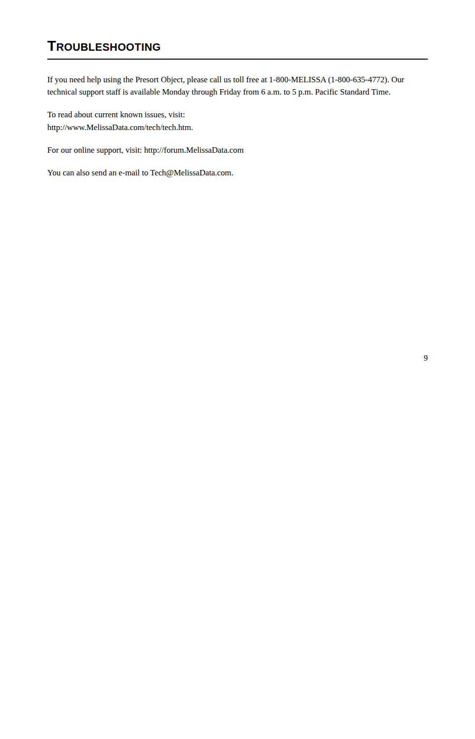Troubleshooting
If you need help using the Presort Object, please call us toll free at 1-800-MELISSA (1-800-635-4772). Our technical support staff is available Monday through Friday from 6 a.m. to 5 p.m. Pacific Standard Time.
To read about current known issues, visit:
http://www.MelissaData.com/tech/tech.htm.
For our online support, visit: http://forum.MelissaData.com
You can also send an e-mail to Tech@MelissaData.com.
9